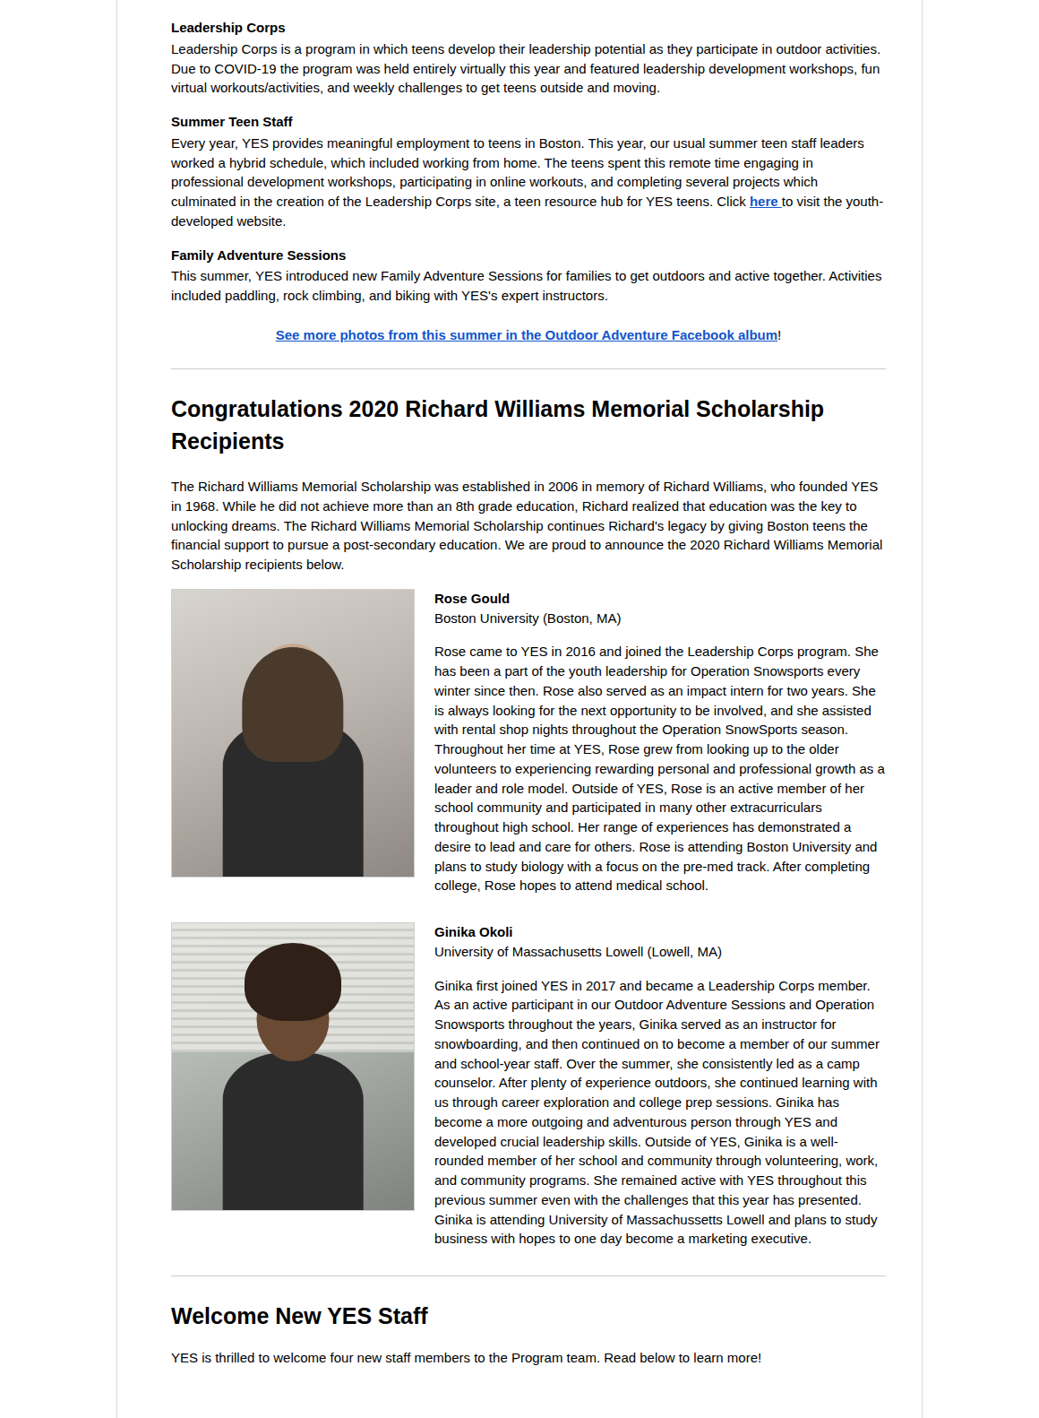Leadership Corps
Leadership Corps is a program in which teens develop their leadership potential as they participate in outdoor activities. Due to COVID-19 the program was held entirely virtually this year and featured leadership development workshops, fun virtual workouts/activities, and weekly challenges to get teens outside and moving.
Summer Teen Staff
Every year, YES provides meaningful employment to teens in Boston. This year, our usual summer teen staff leaders worked a hybrid schedule, which included working from home. The teens spent this remote time engaging in professional development workshops, participating in online workouts, and completing several projects which culminated in the creation of the Leadership Corps site, a teen resource hub for YES teens. Click here to visit the youth-developed website.
Family Adventure Sessions
This summer, YES introduced new Family Adventure Sessions for families to get outdoors and active together. Activities included paddling, rock climbing, and biking with YES's expert instructors.
See more photos from this summer in the Outdoor Adventure Facebook album!
Congratulations 2020 Richard Williams Memorial Scholarship Recipients
The Richard Williams Memorial Scholarship was established in 2006 in memory of Richard Williams, who founded YES in 1968. While he did not achieve more than an 8th grade education, Richard realized that education was the key to unlocking dreams. The Richard Williams Memorial Scholarship continues Richard's legacy by giving Boston teens the financial support to pursue a post-secondary education. We are proud to announce the 2020 Richard Williams Memorial Scholarship recipients below.
Rose Gould
Boston University (Boston, MA)
Rose came to YES in 2016 and joined the Leadership Corps program. She has been a part of the youth leadership for Operation Snowsports every winter since then. Rose also served as an impact intern for two years. She is always looking for the next opportunity to be involved, and she assisted with rental shop nights throughout the Operation SnowSports season. Throughout her time at YES, Rose grew from looking up to the older volunteers to experiencing rewarding personal and professional growth as a leader and role model. Outside of YES, Rose is an active member of her school community and participated in many other extracurriculars throughout high school. Her range of experiences has demonstrated a desire to lead and care for others. Rose is attending Boston University and plans to study biology with a focus on the pre-med track. After completing college, Rose hopes to attend medical school.
Ginika Okoli
University of Massachusetts Lowell (Lowell, MA)
Ginika first joined YES in 2017 and became a Leadership Corps member. As an active participant in our Outdoor Adventure Sessions and Operation Snowsports throughout the years, Ginika served as an instructor for snowboarding, and then continued on to become a member of our summer and school-year staff. Over the summer, she consistently led as a camp counselor. After plenty of experience outdoors, she continued learning with us through career exploration and college prep sessions. Ginika has become a more outgoing and adventurous person through YES and developed crucial leadership skills. Outside of YES, Ginika is a well-rounded member of her school and community through volunteering, work, and community programs. She remained active with YES throughout this previous summer even with the challenges that this year has presented. Ginika is attending University of Massachussetts Lowell and plans to study business with hopes to one day become a marketing executive.
Welcome New YES Staff
YES is thrilled to welcome four new staff members to the Program team. Read below to learn more!